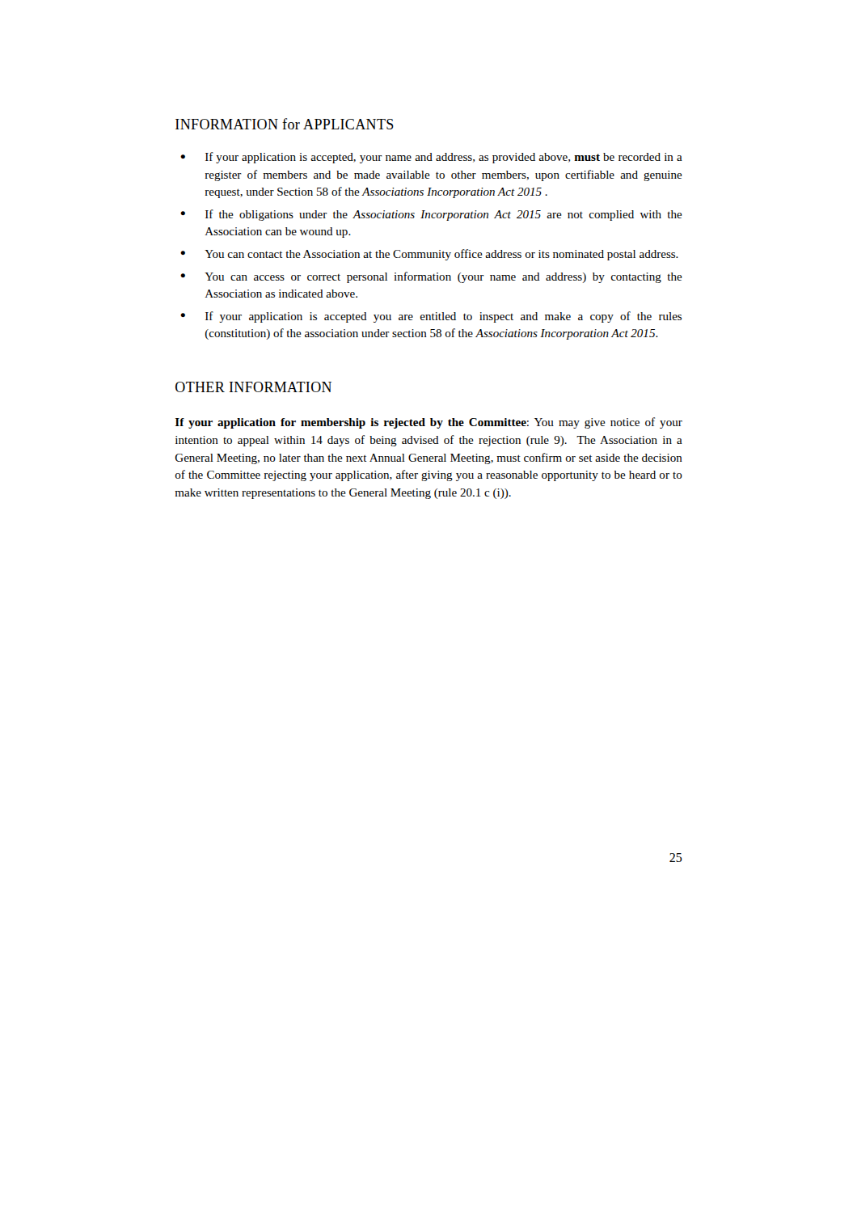INFORMATION for APPLICANTS
If your application is accepted, your name and address, as provided above, must be recorded in a register of members and be made available to other members, upon certifiable and genuine request, under Section 58 of the Associations Incorporation Act 2015 .
If the obligations under the Associations Incorporation Act 2015 are not complied with the Association can be wound up.
You can contact the Association at the Community office address or its nominated postal address.
You can access or correct personal information (your name and address) by contacting the Association as indicated above.
If your application is accepted you are entitled to inspect and make a copy of the rules (constitution) of the association under section 58 of the Associations Incorporation Act 2015.
OTHER INFORMATION
If your application for membership is rejected by the Committee: You may give notice of your intention to appeal within 14 days of being advised of the rejection (rule 9). The Association in a General Meeting, no later than the next Annual General Meeting, must confirm or set aside the decision of the Committee rejecting your application, after giving you a reasonable opportunity to be heard or to make written representations to the General Meeting (rule 20.1 c (i)).
25